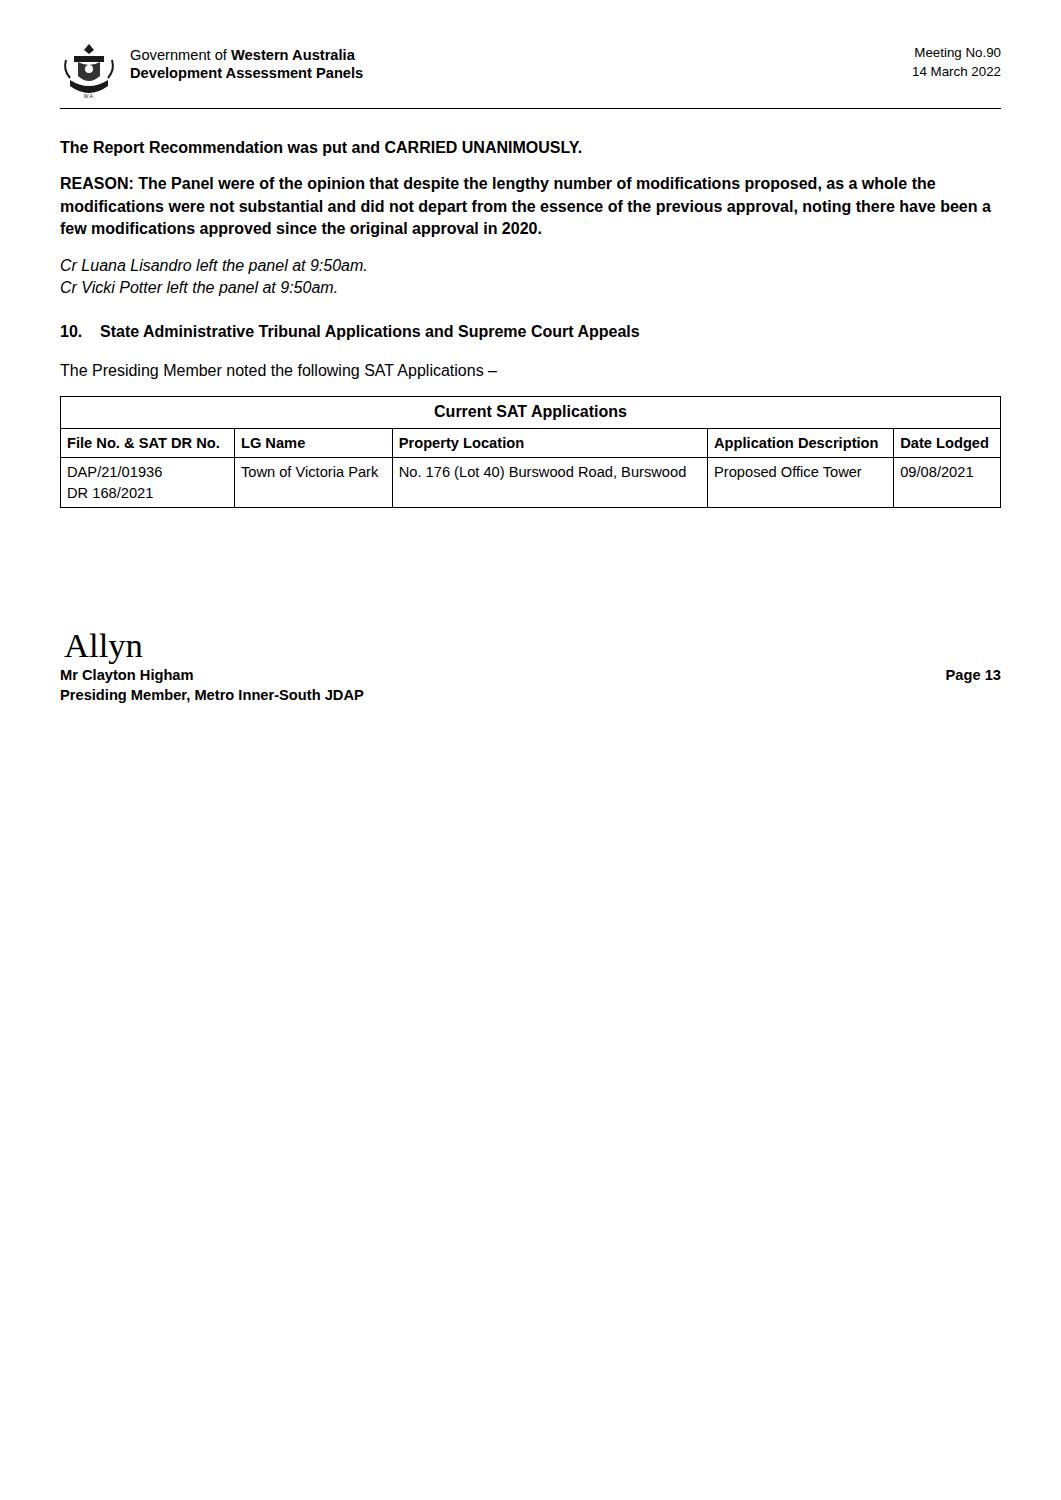W.A.
Government of Western Australia
Development Assessment Panels
Meeting No.90
14 March 2022
The Report Recommendation was put and CARRIED UNANIMOUSLY.
REASON: The Panel were of the opinion that despite the lengthy number of modifications proposed, as a whole the modifications were not substantial and did not depart from the essence of the previous approval, noting there have been a few modifications approved since the original approval in 2020.
Cr Luana Lisandro left the panel at 9:50am.
Cr Vicki Potter left the panel at 9:50am.
10. State Administrative Tribunal Applications and Supreme Court Appeals
The Presiding Member noted the following SAT Applications –
Current SAT Applications
| File No. & SAT DR No. | LG Name | Property Location | Application Description | Date Lodged |
| --- | --- | --- | --- | --- |
| DAP/21/01936 DR 168/2021 | Town of Victoria Park | No. 176 (Lot 40) Burswood Road, Burswood | Proposed Office Tower | 09/08/2021 |
Allyn
Mr Clayton Higham
Presiding Member, Metro Inner-South JDAP
Page 13